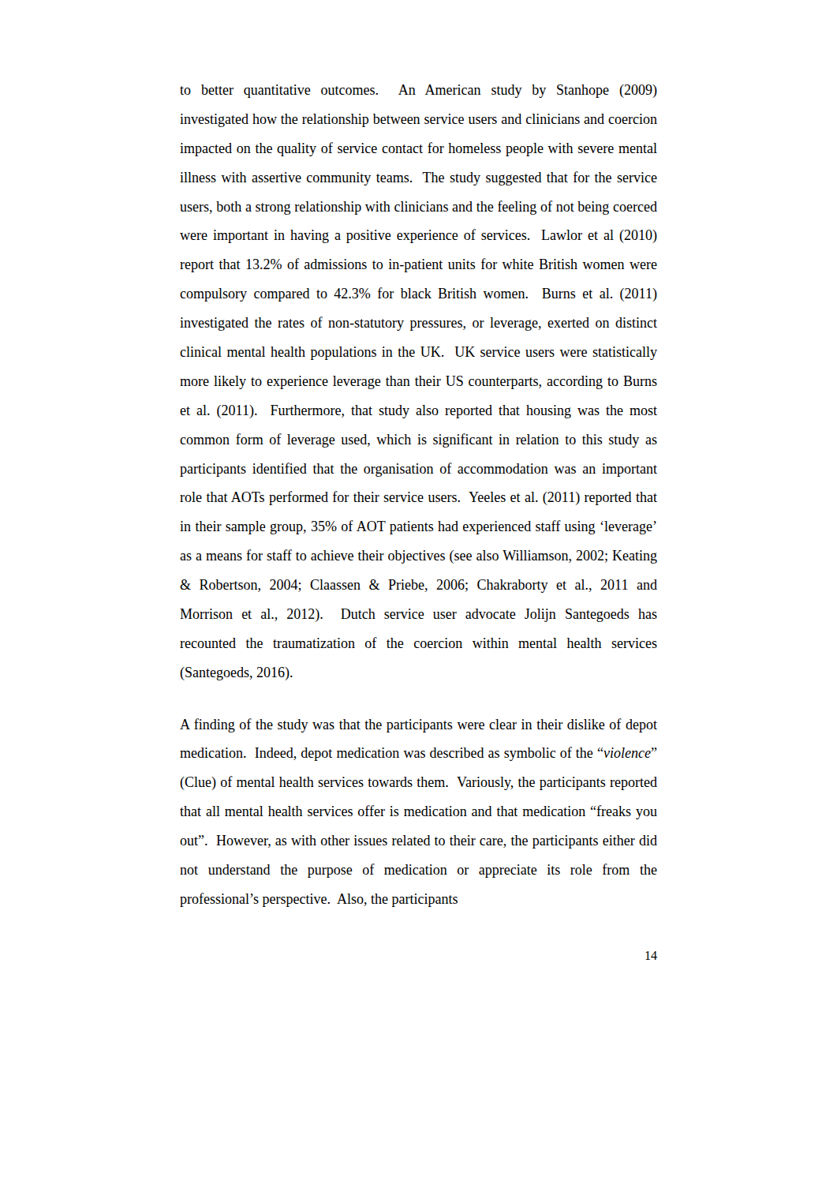to better quantitative outcomes. An American study by Stanhope (2009) investigated how the relationship between service users and clinicians and coercion impacted on the quality of service contact for homeless people with severe mental illness with assertive community teams. The study suggested that for the service users, both a strong relationship with clinicians and the feeling of not being coerced were important in having a positive experience of services. Lawlor et al (2010) report that 13.2% of admissions to in-patient units for white British women were compulsory compared to 42.3% for black British women. Burns et al. (2011) investigated the rates of non-statutory pressures, or leverage, exerted on distinct clinical mental health populations in the UK. UK service users were statistically more likely to experience leverage than their US counterparts, according to Burns et al. (2011). Furthermore, that study also reported that housing was the most common form of leverage used, which is significant in relation to this study as participants identified that the organisation of accommodation was an important role that AOTs performed for their service users. Yeeles et al. (2011) reported that in their sample group, 35% of AOT patients had experienced staff using ‘leverage’ as a means for staff to achieve their objectives (see also Williamson, 2002; Keating & Robertson, 2004; Claassen & Priebe, 2006; Chakraborty et al., 2011 and Morrison et al., 2012). Dutch service user advocate Jolijn Santegoeds has recounted the traumatization of the coercion within mental health services (Santegoeds, 2016).
A finding of the study was that the participants were clear in their dislike of depot medication. Indeed, depot medication was described as symbolic of the “violence” (Clue) of mental health services towards them. Variously, the participants reported that all mental health services offer is medication and that medication “freaks you out”. However, as with other issues related to their care, the participants either did not understand the purpose of medication or appreciate its role from the professional’s perspective. Also, the participants
14